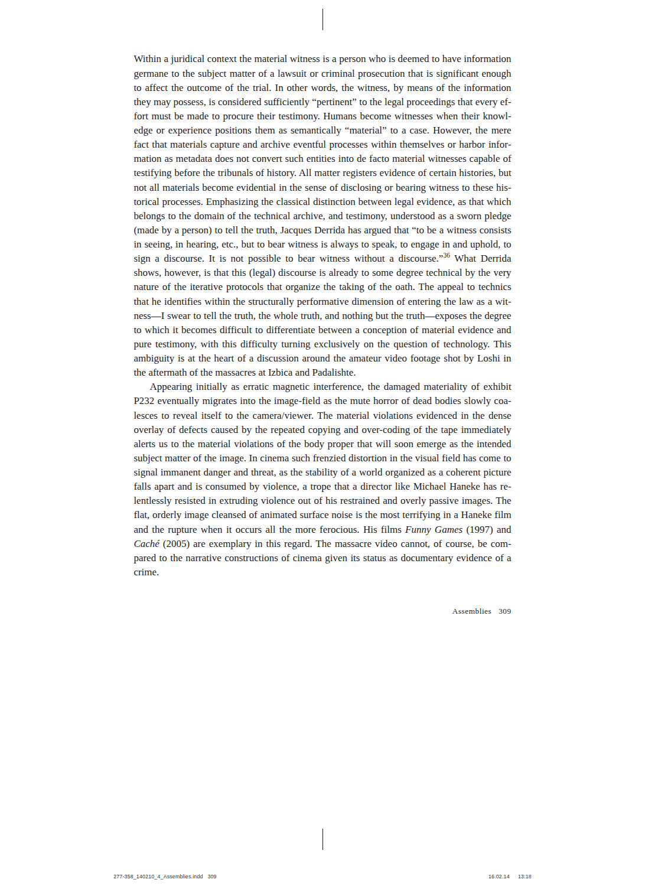Within a juridical context the material witness is a person who is deemed to have information germane to the subject matter of a lawsuit or criminal prosecution that is significant enough to affect the outcome of the trial. In other words, the witness, by means of the information they may possess, is considered sufficiently “pertinent” to the legal proceedings that every effort must be made to procure their testimony. Humans become witnesses when their knowledge or experience positions them as semantically “material” to a case. However, the mere fact that materials capture and archive eventful processes within themselves or harbor information as metadata does not convert such entities into de facto material witnesses capable of testifying before the tribunals of history. All matter registers evidence of certain histories, but not all materials become evidential in the sense of disclosing or bearing witness to these historical processes. Emphasizing the classical distinction between legal evidence, as that which belongs to the domain of the technical archive, and testimony, understood as a sworn pledge (made by a person) to tell the truth, Jacques Derrida has argued that “to be a witness consists in seeing, in hearing, etc., but to bear witness is always to speak, to engage in and uphold, to sign a discourse. It is not possible to bear witness without a discourse.”36 What Derrida shows, however, is that this (legal) discourse is already to some degree technical by the very nature of the iterative protocols that organize the taking of the oath. The appeal to technics that he identifies within the structurally performative dimension of entering the law as a witness—I swear to tell the truth, the whole truth, and nothing but the truth—exposes the degree to which it becomes difficult to differentiate between a conception of material evidence and pure testimony, with this difficulty turning exclusively on the question of technology. This ambiguity is at the heart of a discussion around the amateur video footage shot by Loshi in the aftermath of the massacres at Izbica and Padalishte.
Appearing initially as erratic magnetic interference, the damaged materiality of exhibit P232 eventually migrates into the image-field as the mute horror of dead bodies slowly coalesces to reveal itself to the camera/viewer. The material violations evidenced in the dense overlay of defects caused by the repeated copying and over-coding of the tape immediately alerts us to the material violations of the body proper that will soon emerge as the intended subject matter of the image. In cinema such frenzied distortion in the visual field has come to signal immanent danger and threat, as the stability of a world organized as a coherent picture falls apart and is consumed by violence, a trope that a director like Michael Haneke has relentlessly resisted in extruding violence out of his restrained and overly passive images. The flat, orderly image cleansed of animated surface noise is the most terrifying in a Haneke film and the rupture when it occurs all the more ferocious. His films Funny Games (1997) and Caché (2005) are exemplary in this regard. The massacre video cannot, of course, be compared to the narrative constructions of cinema given its status as documentary evidence of a crime.
Assemblies309
277-358_140210_4_Assemblies.indd 309
16.02.1413:18